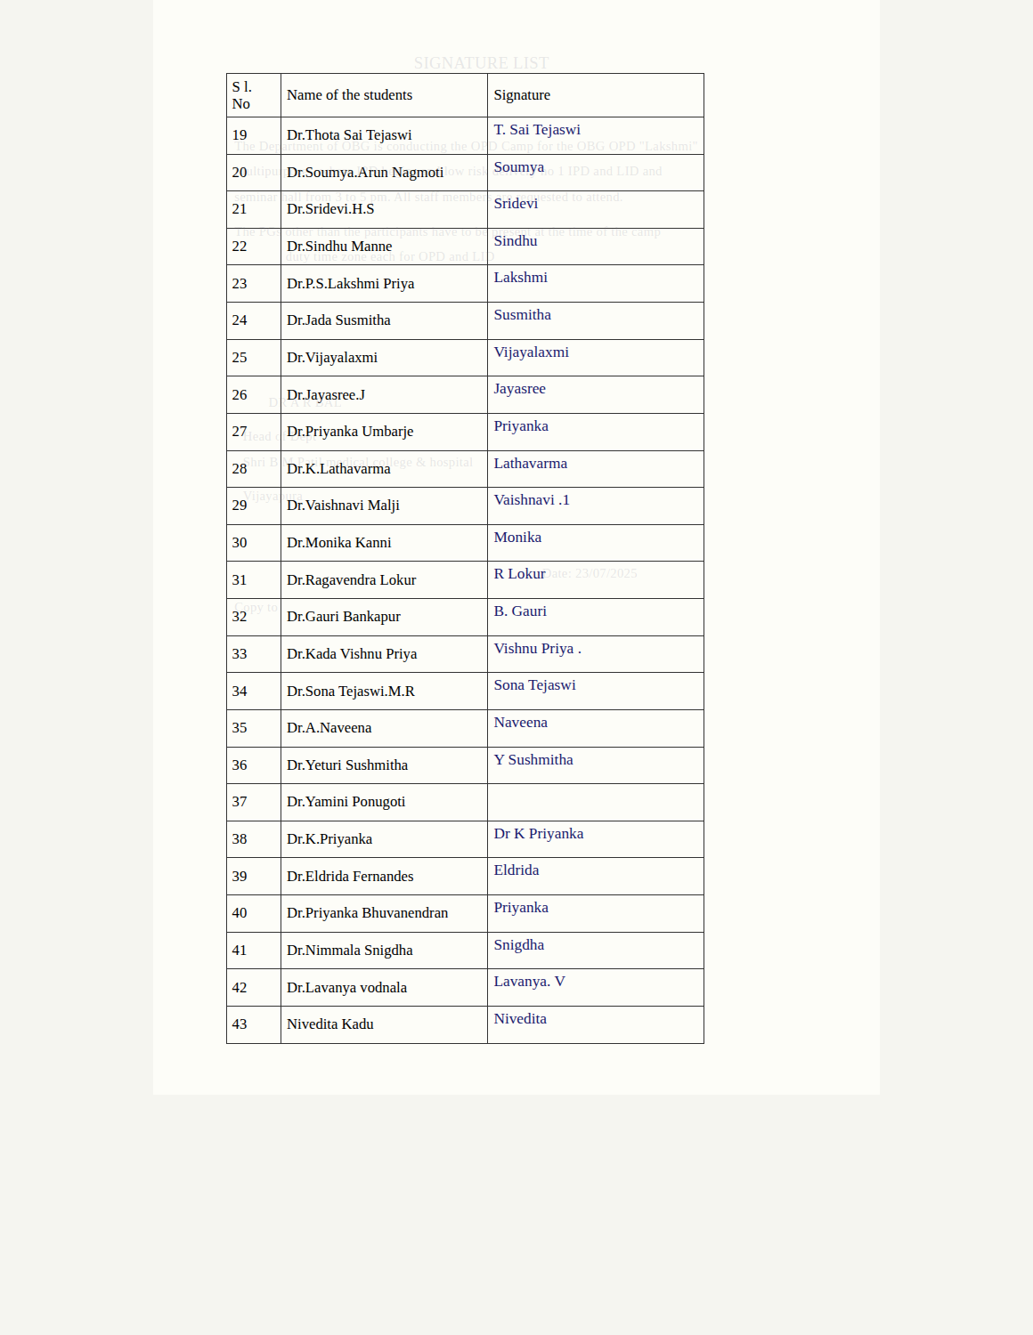SIGNATURE LIST
The Department of OBG is conducting the OPD Camp for the OBG OPD "Lakshmi"
Multipurpose - where IPD begins and low risk delivery no 1 IPD and LID and
seminar hall from 3 to 5 pm. All staff members are requested to attend.
The PGs other than the participants have to be present at the time of the camp
duty time zone each for OPD and LID
DR A R BAL
Head of Dept
Shri B M Patil medical college & hospital
Vijayapura
Date: 23/07/2025
Copy to
| S l. No | Name of the students | Signature |
| --- | --- | --- |
| 19 | Dr.Thota Sai Tejaswi | T. Sai Tejaswi |
| 20 | Dr.Soumya.Arun Nagmoti | Soumya |
| 21 | Dr.Sridevi.H.S | Sridevi |
| 22 | Dr.Sindhu Manne | Sindhu |
| 23 | Dr.P.S.Lakshmi Priya | Lakshmi |
| 24 | Dr.Jada Susmitha | Susmitha |
| 25 | Dr.Vijayalaxmi | Vijayalaxmi |
| 26 | Dr.Jayasree.J | Jayasree |
| 27 | Dr.Priyanka Umbarje | Priyanka |
| 28 | Dr.K.Lathavarma | Lathavarma |
| 29 | Dr.Vaishnavi Malji | Vaishnavi .1 |
| 30 | Dr.Monika Kanni | Monika |
| 31 | Dr.Ragavendra Lokur | R Lokur |
| 32 | Dr.Gauri Bankapur | B. Gauri |
| 33 | Dr.Kada Vishnu Priya | Vishnu Priya . |
| 34 | Dr.Sona Tejaswi.M.R | Sona Tejaswi |
| 35 | Dr.A.Naveena | Naveena |
| 36 | Dr.Yeturi Sushmitha | Y Sushmitha |
| 37 | Dr.Yamini Ponugoti | |
| 38 | Dr.K.Priyanka | Dr K Priyanka |
| 39 | Dr.Eldrida Fernandes | Eldrida |
| 40 | Dr.Priyanka Bhuvanendran | Priyanka |
| 41 | Dr.Nimmala Snigdha | Snigdha |
| 42 | Dr.Lavanya vodnala | Lavanya. V |
| 43 | Nivedita Kadu | Nivedita |